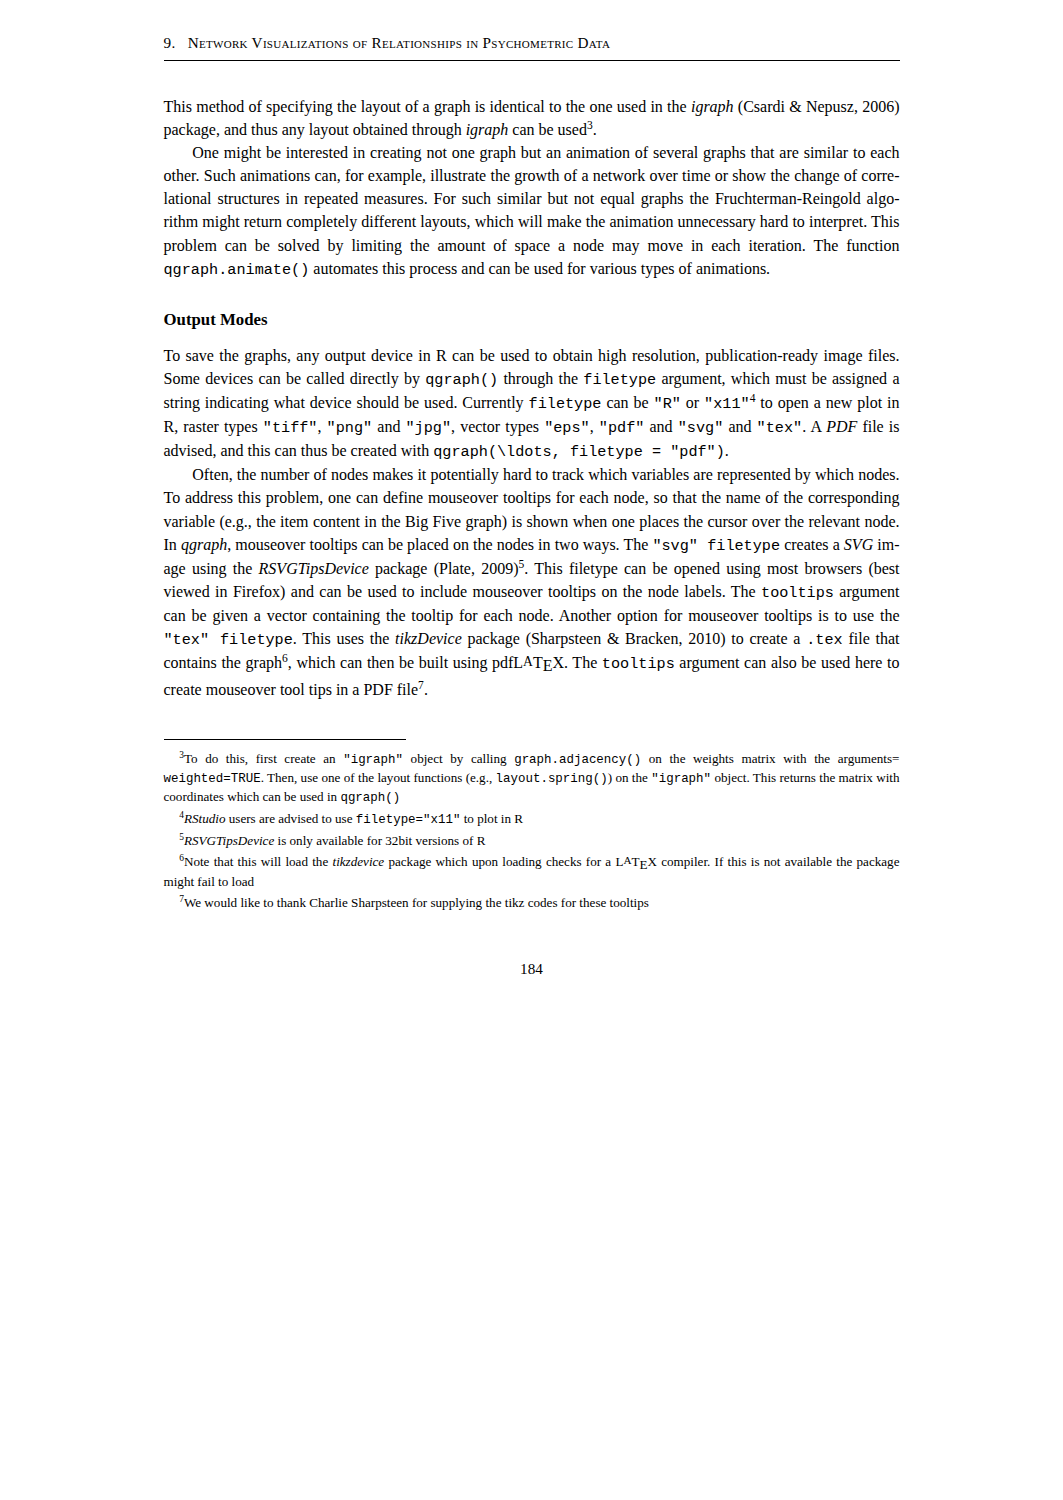9. Network Visualizations of Relationships in Psychometric Data
This method of specifying the layout of a graph is identical to the one used in the igraph (Csardi & Nepusz, 2006) package, and thus any layout obtained through igraph can be used3.
One might be interested in creating not one graph but an animation of several graphs that are similar to each other. Such animations can, for example, illustrate the growth of a network over time or show the change of correlational structures in repeated measures. For such similar but not equal graphs the Fruchterman-Reingold algorithm might return completely different layouts, which will make the animation unnecessary hard to interpret. This problem can be solved by limiting the amount of space a node may move in each iteration. The function qgraph.animate() automates this process and can be used for various types of animations.
Output Modes
To save the graphs, any output device in R can be used to obtain high resolution, publication-ready image files. Some devices can be called directly by qgraph() through the filetype argument, which must be assigned a string indicating what device should be used. Currently filetype can be "R" or "x11"4 to open a new plot in R, raster types "tiff", "png" and "jpg", vector types "eps", "pdf" and "svg" and "tex". A PDF file is advised, and this can thus be created with qgraph(\ldots, filetype = "pdf").
Often, the number of nodes makes it potentially hard to track which variables are represented by which nodes. To address this problem, one can define mouseover tooltips for each node, so that the name of the corresponding variable (e.g., the item content in the Big Five graph) is shown when one places the cursor over the relevant node. In qgraph, mouseover tooltips can be placed on the nodes in two ways. The "svg" filetype creates a SVG image using the RSVGTipsDevice package (Plate, 2009)5. This filetype can be opened using most browsers (best viewed in Firefox) and can be used to include mouseover tooltips on the node labels. The tooltips argument can be given a vector containing the tooltip for each node. Another option for mouseover tooltips is to use the "tex" filetype. This uses the tikzDevice package (Sharpsteen & Bracken, 2010) to create a .tex file that contains the graph6, which can then be built using pdfLa Te X. The tooltips argument can also be used here to create mouseover tool tips in a PDF file7.
3To do this, first create an "igraph" object by calling graph.adjacency() on the weights matrix with the arguments= weighted=TRUE. Then, use one of the layout functions (e.g., layout.spring()) on the "igraph" object. This returns the matrix with coordinates which can be used in qgraph()
4RStudio users are advised to use filetype="x11" to plot in R
5RSVGTipsDevice is only available for 32bit versions of R
6Note that this will load the tikzdevice package which upon loading checks for a La Te X compiler. If this is not available the package might fail to load
7We would like to thank Charlie Sharpsteen for supplying the tikz codes for these tooltips
184